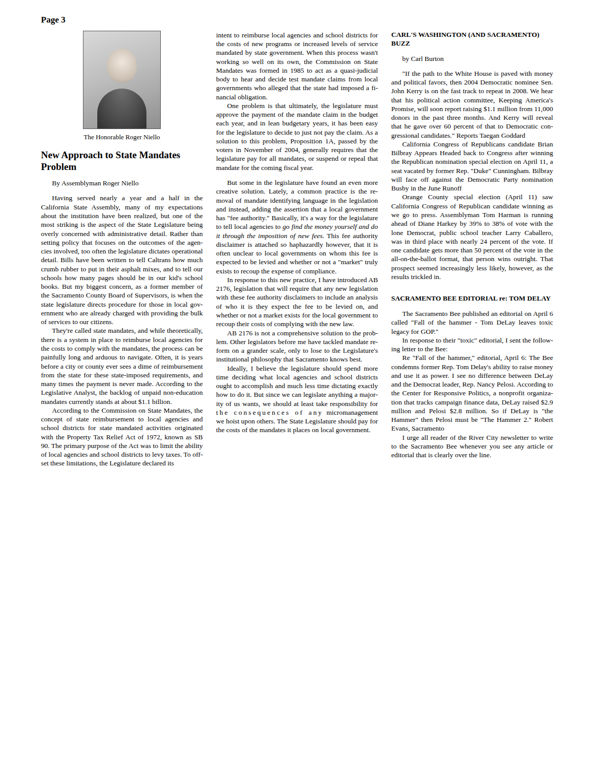Page 3
The Honorable Roger Niello
New Approach to State Mandates Problem
By Assemblyman Roger Niello
Having served nearly a year and a half in the California State Assembly, many of my expectations about the institution have been realized, but one of the most striking is the aspect of the State Legislature being overly concerned with administrative detail. Rather than setting policy that focuses on the outcomes of the agencies involved, too often the legislature dictates operational detail. Bills have been written to tell Caltrans how much crumb rubber to put in their asphalt mixes, and to tell our schools how many pages should be in our kid's school books. But my biggest concern, as a former member of the Sacramento County Board of Supervisors, is when the state legislature directs procedure for those in local government who are already charged with providing the bulk of services to our citizens.
They're called state mandates, and while theoretically, there is a system in place to reimburse local agencies for the costs to comply with the mandates, the process can be painfully long and arduous to navigate. Often, it is years before a city or county ever sees a dime of reimbursement from the state for these state-imposed requirements, and many times the payment is never made. According to the Legislative Analyst, the backlog of unpaid non-education mandates currently stands at about $1.1 billion.
According to the Commission on State Mandates, the concept of state reimbursement to local agencies and school districts for state mandated activities originated with the Property Tax Relief Act of 1972, known as SB 90. The primary purpose of the Act was to limit the ability of local agencies and school districts to levy taxes. To offset these limitations, the Legislature declared its
intent to reimburse local agencies and school districts for the costs of new programs or increased levels of service mandated by state government. When this process wasn't working so well on its own, the Commission on State Mandates was formed in 1985 to act as a quasi-judicial body to hear and decide test mandate claims from local governments who alleged that the state had imposed a financial obligation.
One problem is that ultimately, the legislature must approve the payment of the mandate claim in the budget each year, and in lean budgetary years, it has been easy for the legislature to decide to just not pay the claim. As a solution to this problem, Proposition 1A, passed by the voters in November of 2004, generally requires that the legislature pay for all mandates, or suspend or repeal that mandate for the coming fiscal year.
But some in the legislature have found an even more creative solution. Lately, a common practice is the removal of mandate identifying language in the legislation and instead, adding the assertion that a local government has "fee authority." Basically, it's a way for the legislature to tell local agencies to go find the money yourself and do it through the imposition of new fees. This fee authority disclaimer is attached so haphazardly however, that it is often unclear to local governments on whom this fee is expected to be levied and whether or not a "market" truly exists to recoup the expense of compliance.
In response to this new practice, I have introduced AB 2176, legislation that will require that any new legislation with these fee authority disclaimers to include an analysis of who it is they expect the fee to be levied on, and whether or not a market exists for the local government to recoup their costs of complying with the new law.
AB 2176 is not a comprehensive solution to the problem. Other legislators before me have tackled mandate reform on a grander scale, only to lose to the Legislature's institutional philosophy that Sacramento knows best.
Ideally, I believe the legislature should spend more time deciding what local agencies and school districts ought to accomplish and much less time dictating exactly how to do it. But since we can legislate anything a majority of us wants, we should at least take responsibility for the consequences of any micromanagement we hoist upon others. The State Legislature should pay for the costs of the mandates it places on local government.
CARL'S WASHINGTON (AND SACRAMENTO) BUZZ
by Carl Burton
"If the path to the White House is paved with money and political favors, then 2004 Democratic nominee Sen. John Kerry is on the fast track to repeat in 2008. We hear that his political action committee, Keeping America's Promise, will soon report raising $1.1 million from 11,000 donors in the past three months. And Kerry will reveal that he gave over 60 percent of that to Democratic congressional candidates." Reports Taegan Goddard
California Congress of Republicans candidate Brian Bilbray Appears Headed back to Congress after winning the Republican nomination special election on April 11, a seat vacated by former Rep. "Duke" Cunningham. Bilbray will face off against the Democratic Party nomination Busby in the June Runoff
Orange County special election (April 11) saw California Congress of Republican candidate winning as we go to press. Assemblyman Tom Harman is running ahead of Diane Harkey by 39% to 38% of vote with the lone Democrat, public school teacher Larry Caballero, was in third place with nearly 24 percent of the vote. If one candidate gets more than 50 percent of the vote in the all-on-the-ballot format, that person wins outright. That prospect seemed increasingly less likely, however, as the results trickled in.
SACRAMENTO BEE EDITORIAL re: TOM DELAY
The Sacramento Bee published an editorial on April 6 called "Fall of the hammer - Tom DeLay leaves toxic legacy for GOP."
In response to their "toxic" editorial, I sent the following letter to the Bee:
Re "Fall of the hammer," editorial, April 6: The Bee condemns former Rep. Tom Delay's ability to raise money and use it as power. I see no difference between DeLay and the Democrat leader, Rep. Nancy Pelosi. According to the Center for Responsive Politics, a nonprofit organization that tracks campaign finance data, DeLay raised $2.9 million and Pelosi $2.8 million. So if DeLay is "the Hammer" then Pelosi must be "The Hammer 2." Robert Evans, Sacramento
I urge all reader of the River City newsletter to write to the Sacramento Bee whenever you see any article or editorial that is clearly over the line.